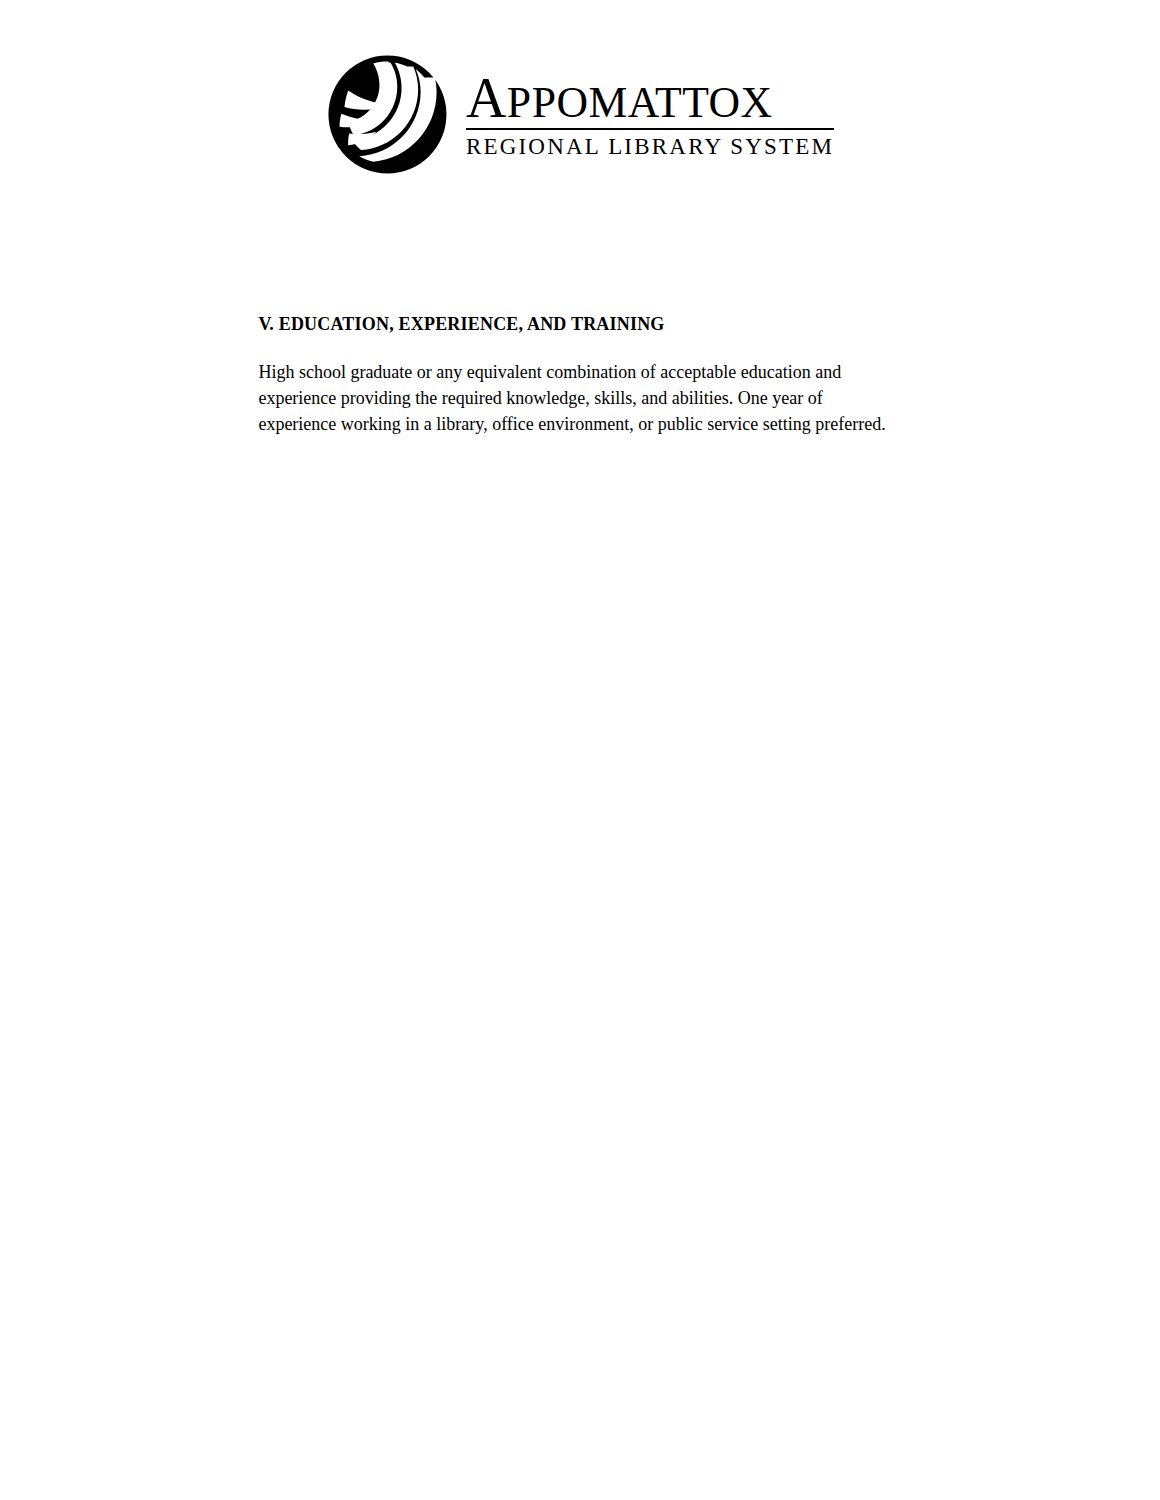APPOMATTOX REGIONAL LIBRARY SYSTEM
V. EDUCATION, EXPERIENCE, AND TRAINING
High school graduate or any equivalent combination of acceptable education and experience providing the required knowledge, skills, and abilities. One year of experience working in a library, office environment, or public service setting preferred.